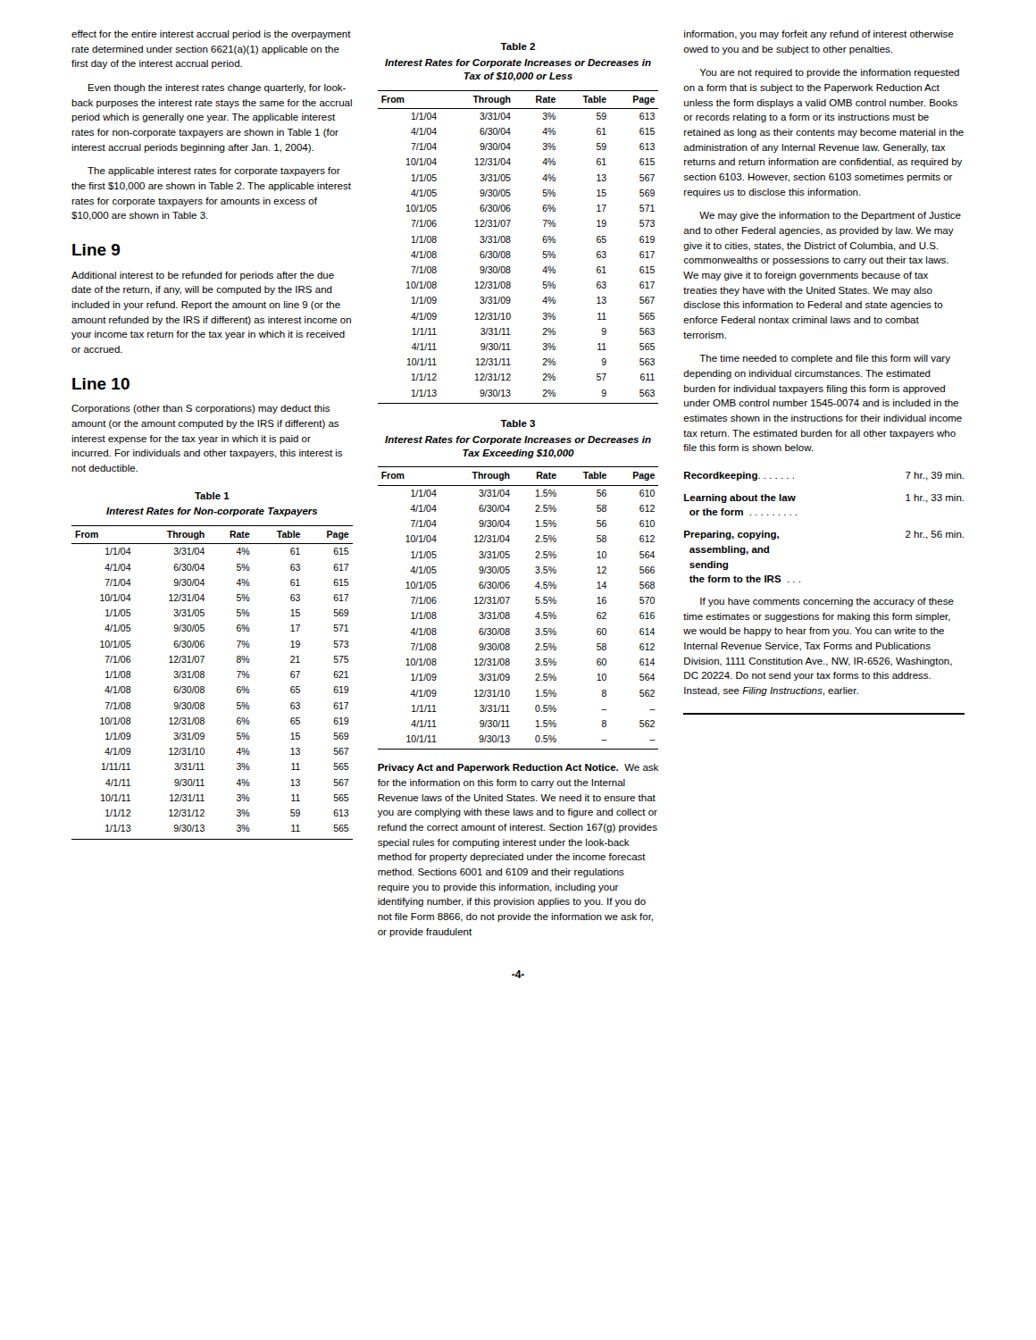effect for the entire interest accrual period is the overpayment rate determined under section 6621(a)(1) applicable on the first day of the interest accrual period.
Even though the interest rates change quarterly, for look-back purposes the interest rate stays the same for the accrual period which is generally one year. The applicable interest rates for non-corporate taxpayers are shown in Table 1 (for interest accrual periods beginning after Jan. 1, 2004).
The applicable interest rates for corporate taxpayers for the first $10,000 are shown in Table 2. The applicable interest rates for corporate taxpayers for amounts in excess of $10,000 are shown in Table 3.
Line 9
Additional interest to be refunded for periods after the due date of the return, if any, will be computed by the IRS and included in your refund. Report the amount on line 9 (or the amount refunded by the IRS if different) as interest income on your income tax return for the tax year in which it is received or accrued.
Line 10
Corporations (other than S corporations) may deduct this amount (or the amount computed by the IRS if different) as interest expense for the tax year in which it is paid or incurred. For individuals and other taxpayers, this interest is not deductible.
Table 1
Interest Rates for Non-corporate Taxpayers
| From | Through | Rate | Table | Page |
| --- | --- | --- | --- | --- |
| 1/1/04 | 3/31/04 | 4% | 61 | 615 |
| 4/1/04 | 6/30/04 | 5% | 63 | 617 |
| 7/1/04 | 9/30/04 | 4% | 61 | 615 |
| 10/1/04 | 12/31/04 | 5% | 63 | 617 |
| 1/1/05 | 3/31/05 | 5% | 15 | 569 |
| 4/1/05 | 9/30/05 | 6% | 17 | 571 |
| 10/1/05 | 6/30/06 | 7% | 19 | 573 |
| 7/1/06 | 12/31/07 | 8% | 21 | 575 |
| 1/1/08 | 3/31/08 | 7% | 67 | 621 |
| 4/1/08 | 6/30/08 | 6% | 65 | 619 |
| 7/1/08 | 9/30/08 | 5% | 63 | 617 |
| 10/1/08 | 12/31/08 | 6% | 65 | 619 |
| 1/1/09 | 3/31/09 | 5% | 15 | 569 |
| 4/1/09 | 12/31/10 | 4% | 13 | 567 |
| 1/11/11 | 3/31/11 | 3% | 11 | 565 |
| 4/1/11 | 9/30/11 | 4% | 13 | 567 |
| 10/1/11 | 12/31/11 | 3% | 11 | 565 |
| 1/1/12 | 12/31/12 | 3% | 59 | 613 |
| 1/1/13 | 9/30/13 | 3% | 11 | 565 |
Table 2
Interest Rates for Corporate Increases or Decreases in Tax of $10,000 or Less
| From | Through | Rate | Table | Page |
| --- | --- | --- | --- | --- |
| 1/1/04 | 3/31/04 | 3% | 59 | 613 |
| 4/1/04 | 6/30/04 | 4% | 61 | 615 |
| 7/1/04 | 9/30/04 | 3% | 59 | 613 |
| 10/1/04 | 12/31/04 | 4% | 61 | 615 |
| 1/1/05 | 3/31/05 | 4% | 13 | 567 |
| 4/1/05 | 9/30/05 | 5% | 15 | 569 |
| 10/1/05 | 6/30/06 | 6% | 17 | 571 |
| 7/1/06 | 12/31/07 | 7% | 19 | 573 |
| 1/1/08 | 3/31/08 | 6% | 65 | 619 |
| 4/1/08 | 6/30/08 | 5% | 63 | 617 |
| 7/1/08 | 9/30/08 | 4% | 61 | 615 |
| 10/1/08 | 12/31/08 | 5% | 63 | 617 |
| 1/1/09 | 3/31/09 | 4% | 13 | 567 |
| 4/1/09 | 12/31/10 | 3% | 11 | 565 |
| 1/1/11 | 3/31/11 | 2% | 9 | 563 |
| 4/1/11 | 9/30/11 | 3% | 11 | 565 |
| 10/1/11 | 12/31/11 | 2% | 9 | 563 |
| 1/1/12 | 12/31/12 | 2% | 57 | 611 |
| 1/1/13 | 9/30/13 | 2% | 9 | 563 |
Table 3
Interest Rates for Corporate Increases or Decreases in Tax Exceeding $10,000
| From | Through | Rate | Table | Page |
| --- | --- | --- | --- | --- |
| 1/1/04 | 3/31/04 | 1.5% | 56 | 610 |
| 4/1/04 | 6/30/04 | 2.5% | 58 | 612 |
| 7/1/04 | 9/30/04 | 1.5% | 56 | 610 |
| 10/1/04 | 12/31/04 | 2.5% | 58 | 612 |
| 1/1/05 | 3/31/05 | 2.5% | 10 | 564 |
| 4/1/05 | 9/30/05 | 3.5% | 12 | 566 |
| 10/1/05 | 6/30/06 | 4.5% | 14 | 568 |
| 7/1/06 | 12/31/07 | 5.5% | 16 | 570 |
| 1/1/08 | 3/31/08 | 4.5% | 62 | 616 |
| 4/1/08 | 6/30/08 | 3.5% | 60 | 614 |
| 7/1/08 | 9/30/08 | 2.5% | 58 | 612 |
| 10/1/08 | 12/31/08 | 3.5% | 60 | 614 |
| 1/1/09 | 3/31/09 | 2.5% | 10 | 564 |
| 4/1/09 | 12/31/10 | 1.5% | 8 | 562 |
| 1/1/11 | 3/31/11 | 0.5% | – | – |
| 4/1/11 | 9/30/11 | 1.5% | 8 | 562 |
| 10/1/11 | 9/30/13 | 0.5% | – | – |
Privacy Act and Paperwork Reduction Act Notice. We ask for the information on this form to carry out the Internal Revenue laws of the United States. We need it to ensure that you are complying with these laws and to figure and collect or refund the correct amount of interest. Section 167(g) provides special rules for computing interest under the look-back method for property depreciated under the income forecast method. Sections 6001 and 6109 and their regulations require you to provide this information, including your identifying number, if this provision applies to you. If you do not file Form 8866, do not provide the information we ask for, or provide fraudulent
information, you may forfeit any refund of interest otherwise owed to you and be subject to other penalties.
You are not required to provide the information requested on a form that is subject to the Paperwork Reduction Act unless the form displays a valid OMB control number. Books or records relating to a form or its instructions must be retained as long as their contents may become material in the administration of any Internal Revenue law. Generally, tax returns and return information are confidential, as required by section 6103. However, section 6103 sometimes permits or requires us to disclose this information.
We may give the information to the Department of Justice and to other Federal agencies, as provided by law. We may give it to cities, states, the District of Columbia, and U.S. commonwealths or possessions to carry out their tax laws. We may give it to foreign governments because of tax treaties they have with the United States. We may also disclose this information to Federal and state agencies to enforce Federal nontax criminal laws and to combat terrorism.
The time needed to complete and file this form will vary depending on individual circumstances. The estimated burden for individual taxpayers filing this form is approved under OMB control number 1545-0074 and is included in the estimates shown in the instructions for their individual income tax return. The estimated burden for all other taxpayers who file this form is shown below.
Recordkeeping. . . . . . . 7 hr., 39 min.
Learning about the law
or the form . . . . . . . . . 1 hr., 33 min.
Preparing, copying,
assembling, and
sending
the form to the IRS . . . 2 hr., 56 min.
If you have comments concerning the accuracy of these time estimates or suggestions for making this form simpler, we would be happy to hear from you. You can write to the Internal Revenue Service, Tax Forms and Publications Division, 1111 Constitution Ave., NW, IR-6526, Washington, DC 20224. Do not send your tax forms to this address. Instead, see Filing Instructions, earlier.
-4-